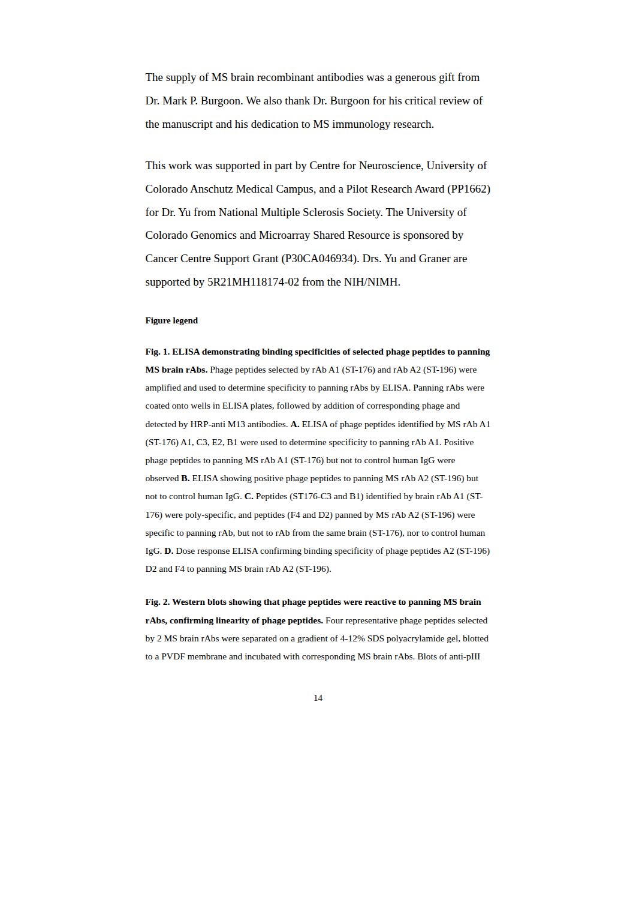The supply of MS brain recombinant antibodies was a generous gift from Dr. Mark P. Burgoon. We also thank Dr. Burgoon for his critical review of the manuscript and his dedication to MS immunology research.
This work was supported in part by Centre for Neuroscience, University of Colorado Anschutz Medical Campus, and a Pilot Research Award (PP1662) for Dr. Yu from National Multiple Sclerosis Society. The University of Colorado Genomics and Microarray Shared Resource is sponsored by Cancer Centre Support Grant (P30CA046934). Drs. Yu and Graner are supported by 5R21MH118174-02 from the NIH/NIMH.
Figure legend
Fig. 1. ELISA demonstrating binding specificities of selected phage peptides to panning MS brain rAbs. Phage peptides selected by rAb A1 (ST-176) and rAb A2 (ST-196) were amplified and used to determine specificity to panning rAbs by ELISA. Panning rAbs were coated onto wells in ELISA plates, followed by addition of corresponding phage and detected by HRP-anti M13 antibodies. A. ELISA of phage peptides identified by MS rAb A1 (ST-176) A1, C3, E2, B1 were used to determine specificity to panning rAb A1. Positive phage peptides to panning MS rAb A1 (ST-176) but not to control human IgG were observed B. ELISA showing positive phage peptides to panning MS rAb A2 (ST-196) but not to control human IgG. C. Peptides (ST176-C3 and B1) identified by brain rAb A1 (ST-176) were poly-specific, and peptides (F4 and D2) panned by MS rAb A2 (ST-196) were specific to panning rAb, but not to rAb from the same brain (ST-176), nor to control human IgG. D. Dose response ELISA confirming binding specificity of phage peptides A2 (ST-196) D2 and F4 to panning MS brain rAb A2 (ST-196).
Fig. 2. Western blots showing that phage peptides were reactive to panning MS brain rAbs, confirming linearity of phage peptides. Four representative phage peptides selected by 2 MS brain rAbs were separated on a gradient of 4-12% SDS polyacrylamide gel, blotted to a PVDF membrane and incubated with corresponding MS brain rAbs. Blots of anti-pIII
14